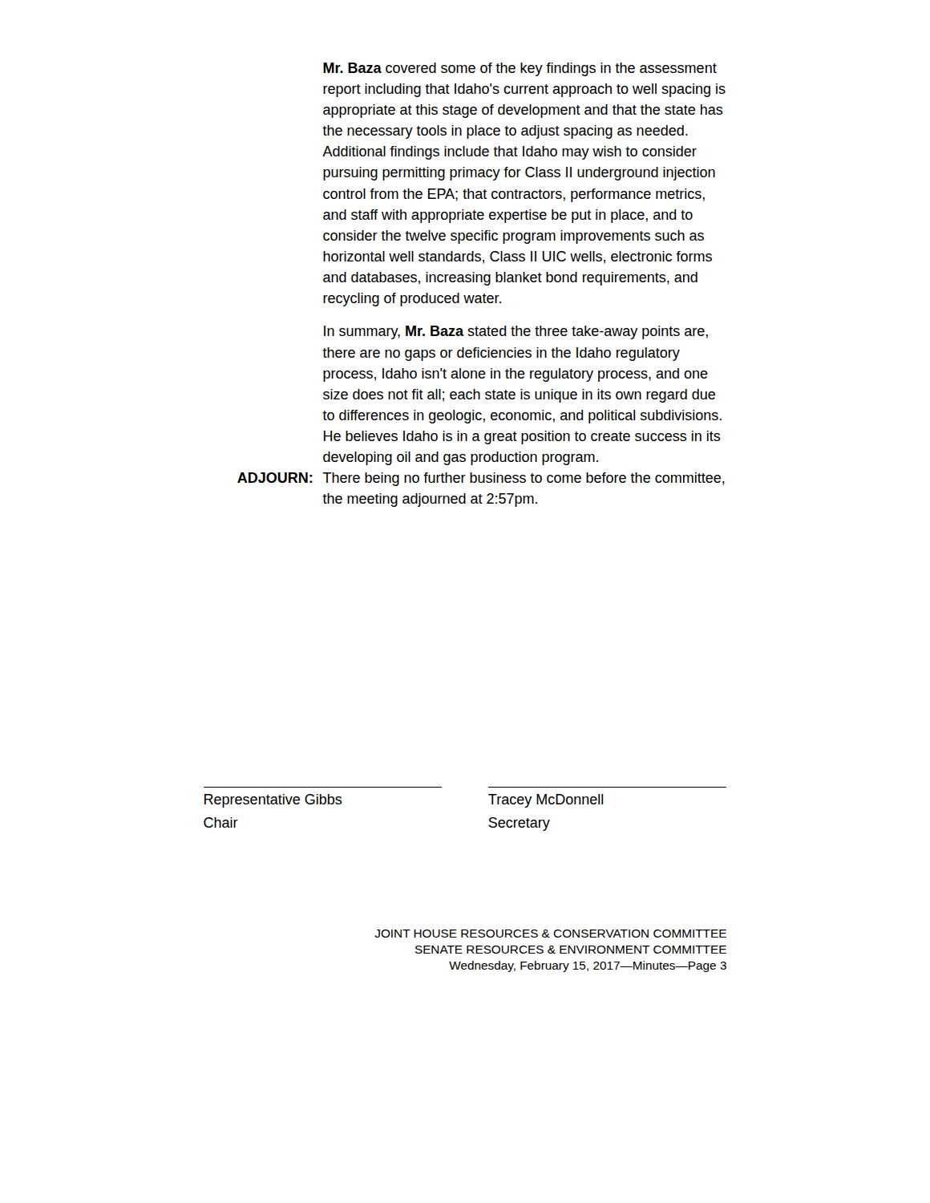Mr. Baza covered some of the key findings in the assessment report including that Idaho's current approach to well spacing is appropriate at this stage of development and that the state has the necessary tools in place to adjust spacing as needed. Additional findings include that Idaho may wish to consider pursuing permitting primacy for Class II underground injection control from the EPA; that contractors, performance metrics, and staff with appropriate expertise be put in place, and to consider the twelve specific program improvements such as horizontal well standards, Class II UIC wells, electronic forms and databases, increasing blanket bond requirements, and recycling of produced water.
In summary, Mr. Baza stated the three take-away points are, there are no gaps or deficiencies in the Idaho regulatory process, Idaho isn't alone in the regulatory process, and one size does not fit all; each state is unique in its own regard due to differences in geologic, economic, and political subdivisions. He believes Idaho is in a great position to create success in its developing oil and gas production program.
ADJOURN:
There being no further business to come before the committee, the meeting adjourned at 2:57pm.
Representative Gibbs
Chair
Tracey McDonnell
Secretary
JOINT HOUSE RESOURCES & CONSERVATION COMMITTEE
SENATE RESOURCES & ENVIRONMENT COMMITTEE
Wednesday, February 15, 2017—Minutes—Page 3